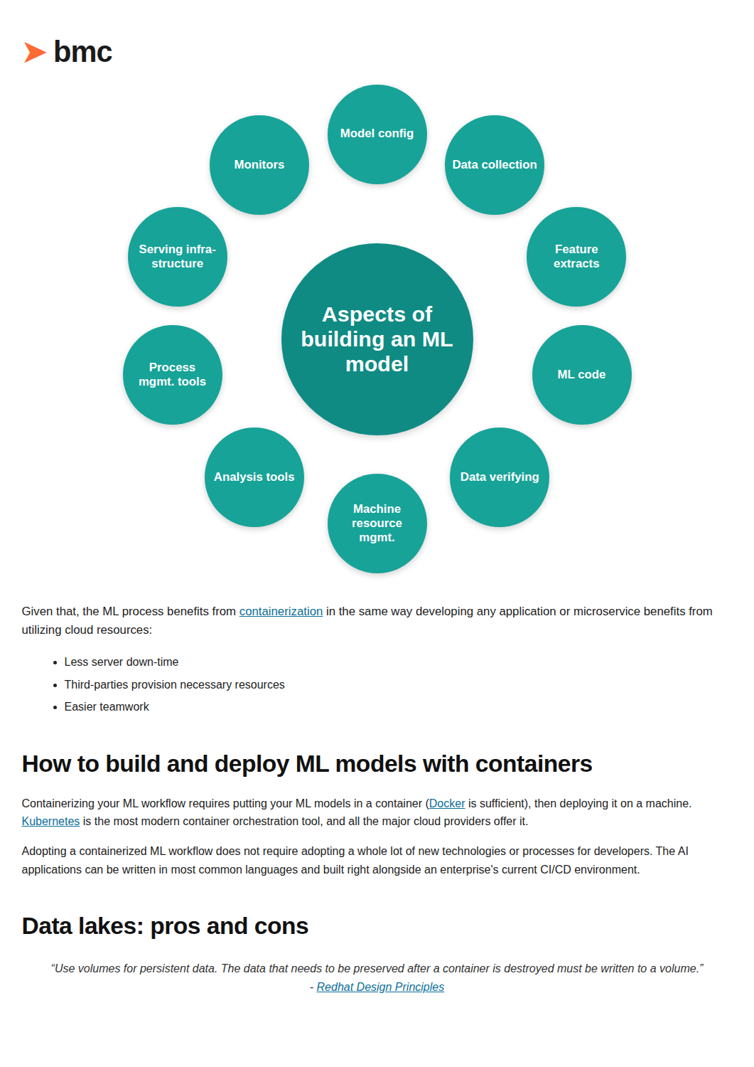➤ bmc
Aspects of building an ML model
Model config
Data collection
Feature extracts
ML code
Data verifying
Machine resource mgmt.
Analysis tools
Process mgmt. tools
Serving infra­structure
Monitors
Given that, the ML process benefits from containerization in the same way developing any application or microservice benefits from utilizing cloud resources:
Less server down-time
Third-parties provision necessary resources
Easier teamwork
How to build and deploy ML models with containers
Containerizing your ML workflow requires putting your ML models in a container (Docker is sufficient), then deploying it on a machine. Kubernetes is the most modern container orchestration tool, and all the major cloud providers offer it.
Adopting a containerized ML workflow does not require adopting a whole lot of new technologies or processes for developers. The AI applications can be written in most common languages and built right alongside an enterprise's current CI/CD environment.
Data lakes: pros and cons
“Use volumes for persistent data. The data that needs to be preserved after a container is destroyed must be written to a volume.” - Redhat Design Principles